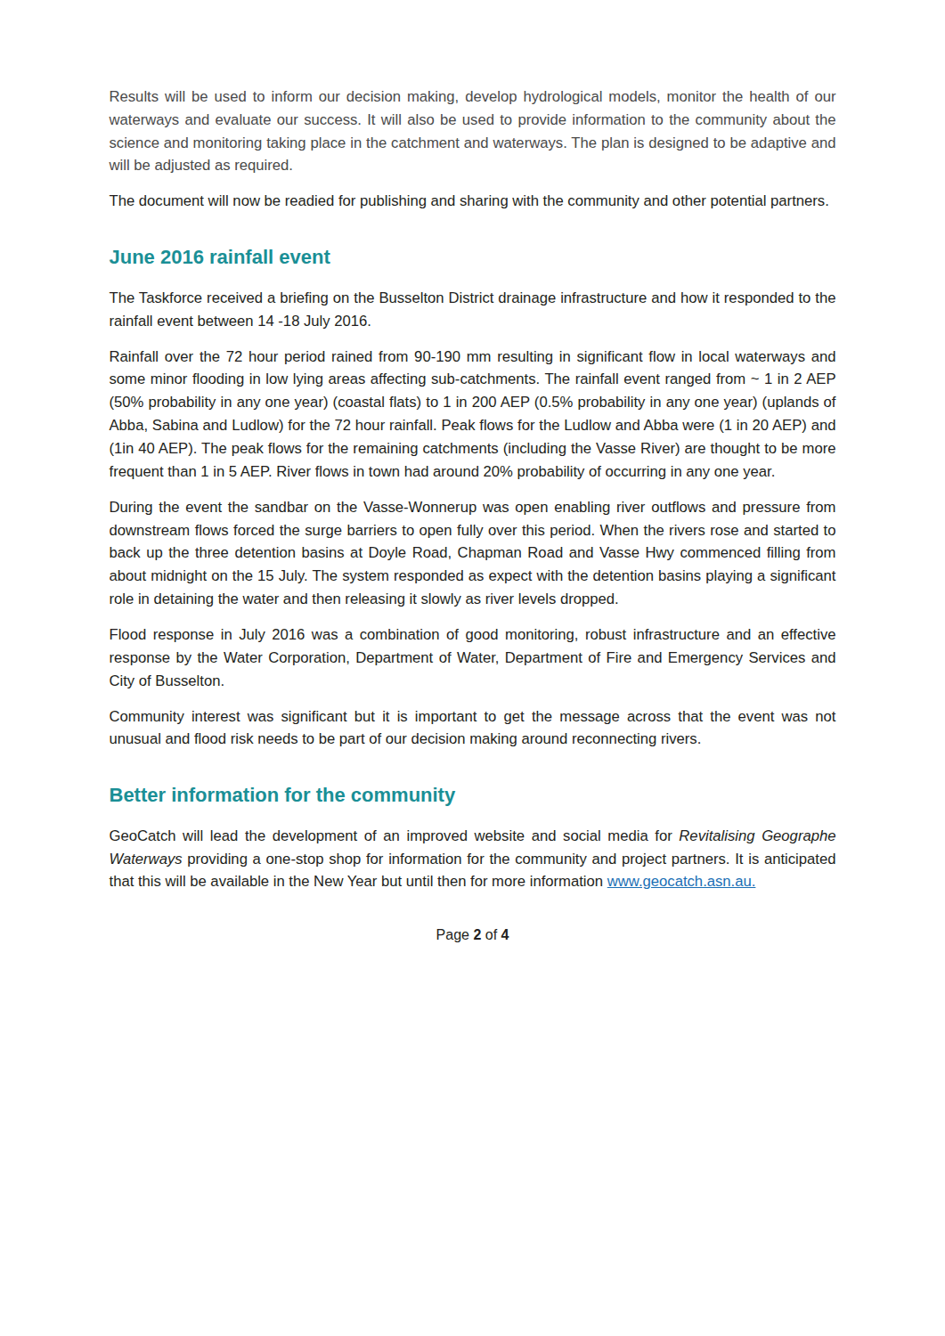Results will be used to inform our decision making, develop hydrological models, monitor the health of our waterways and evaluate our success. It will also be used to provide information to the community about the science and monitoring taking place in the catchment and waterways. The plan is designed to be adaptive and will be adjusted as required.
The document will now be readied for publishing and sharing with the community and other potential partners.
June 2016 rainfall event
The Taskforce received a briefing on the Busselton District drainage infrastructure and how it responded to the rainfall event between 14 -18 July 2016.
Rainfall over the 72 hour period rained from 90-190 mm resulting in significant flow in local waterways and some minor flooding in low lying areas affecting sub-catchments. The rainfall event ranged from ~ 1 in 2 AEP (50% probability in any one year) (coastal flats) to 1 in 200 AEP (0.5% probability in any one year) (uplands of Abba, Sabina and Ludlow) for the 72 hour rainfall. Peak flows for the Ludlow and Abba were (1 in 20 AEP) and (1in 40 AEP). The peak flows for the remaining catchments (including the Vasse River) are thought to be more frequent than 1 in 5 AEP. River flows in town had around 20% probability of occurring in any one year.
During the event the sandbar on the Vasse-Wonnerup was open enabling river outflows and pressure from downstream flows forced the surge barriers to open fully over this period. When the rivers rose and started to back up the three detention basins at Doyle Road, Chapman Road and Vasse Hwy commenced filling from about midnight on the 15 July. The system responded as expect with the detention basins playing a significant role in detaining the water and then releasing it slowly as river levels dropped.
Flood response in July 2016 was a combination of good monitoring, robust infrastructure and an effective response by the Water Corporation, Department of Water, Department of Fire and Emergency Services and City of Busselton.
Community interest was significant but it is important to get the message across that the event was not unusual and flood risk needs to be part of our decision making around reconnecting rivers.
Better information for the community
GeoCatch will lead the development of an improved website and social media for Revitalising Geographe Waterways providing a one-stop shop for information for the community and project partners. It is anticipated that this will be available in the New Year but until then for more information www.geocatch.asn.au.
Page 2 of 4